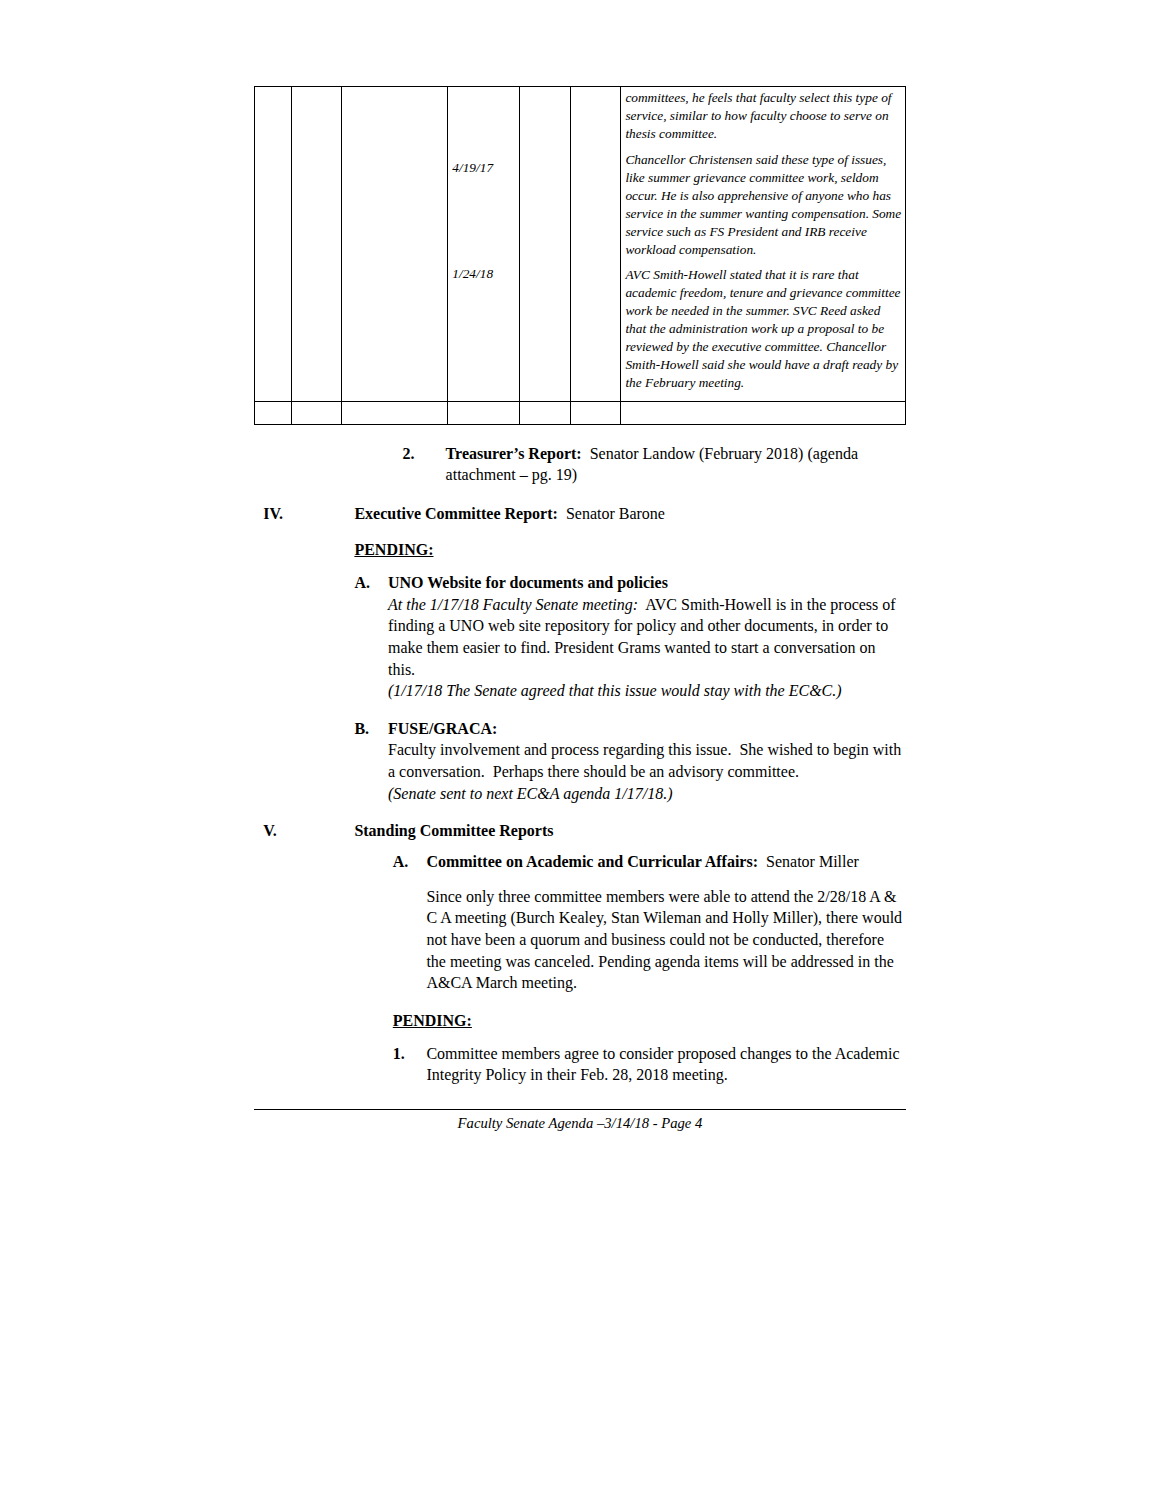| | | | 4/19/17 1/24/18 | | | committees, he feels that faculty select this type of service, similar to how faculty choose to serve on thesis committee. Chancellor Christensen said these type of issues, like summer grievance committee work, seldom occur. He is also apprehensive of anyone who has service in the summer wanting compensation. Some service such as FS President and IRB receive workload compensation. AVC Smith-Howell stated that it is rare that academic freedom, tenure and grievance committee work be needed in the summer. SVC Reed asked that the administration work up a proposal to be reviewed by the executive committee. Chancellor Smith-Howell said she would have a draft ready by the February meeting. |
2. Treasurer’s Report: Senator Landow (February 2018) (agenda attachment – pg. 19)
IV. Executive Committee Report: Senator Barone
PENDING:
A. UNO Website for documents and policies
At the 1/17/18 Faculty Senate meeting: AVC Smith-Howell is in the process of finding a UNO web site repository for policy and other documents, in order to make them easier to find. President Grams wanted to start a conversation on this.
(1/17/18 The Senate agreed that this issue would stay with the EC&C.)
B. FUSE/GRACA:
Faculty involvement and process regarding this issue. She wished to begin with a conversation. Perhaps there should be an advisory committee.
(Senate sent to next EC&A agenda 1/17/18.)
V. Standing Committee Reports
A. Committee on Academic and Curricular Affairs: Senator Miller
Since only three committee members were able to attend the 2/28/18 A & C A meeting (Burch Kealey, Stan Wileman and Holly Miller), there would not have been a quorum and business could not be conducted, therefore the meeting was canceled. Pending agenda items will be addressed in the A&CA March meeting.
PENDING:
1. Committee members agree to consider proposed changes to the Academic Integrity Policy in their Feb. 28, 2018 meeting.
Faculty Senate Agenda –3/14/18 - Page 4